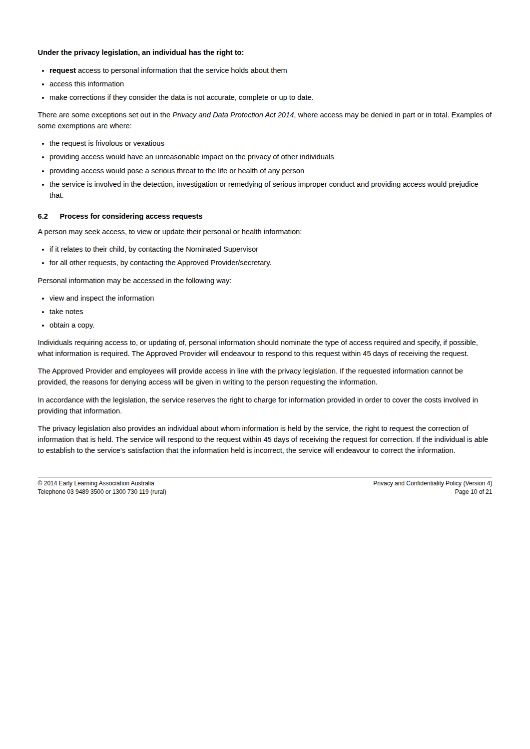Under the privacy legislation, an individual has the right to:
request access to personal information that the service holds about them
access this information
make corrections if they consider the data is not accurate, complete or up to date.
There are some exceptions set out in the Privacy and Data Protection Act 2014, where access may be denied in part or in total. Examples of some exemptions are where:
the request is frivolous or vexatious
providing access would have an unreasonable impact on the privacy of other individuals
providing access would pose a serious threat to the life or health of any person
the service is involved in the detection, investigation or remedying of serious improper conduct and providing access would prejudice that.
6.2 Process for considering access requests
A person may seek access, to view or update their personal or health information:
if it relates to their child, by contacting the Nominated Supervisor
for all other requests, by contacting the Approved Provider/secretary.
Personal information may be accessed in the following way:
view and inspect the information
take notes
obtain a copy.
Individuals requiring access to, or updating of, personal information should nominate the type of access required and specify, if possible, what information is required. The Approved Provider will endeavour to respond to this request within 45 days of receiving the request.
The Approved Provider and employees will provide access in line with the privacy legislation. If the requested information cannot be provided, the reasons for denying access will be given in writing to the person requesting the information.
In accordance with the legislation, the service reserves the right to charge for information provided in order to cover the costs involved in providing that information.
The privacy legislation also provides an individual about whom information is held by the service, the right to request the correction of information that is held. The service will respond to the request within 45 days of receiving the request for correction. If the individual is able to establish to the service's satisfaction that the information held is incorrect, the service will endeavour to correct the information.
© 2014 Early Learning Association Australia
Telephone 03 9489 3500 or 1300 730 119 (rural)
Privacy and Confidentiality Policy (Version 4)
Page 10 of 21